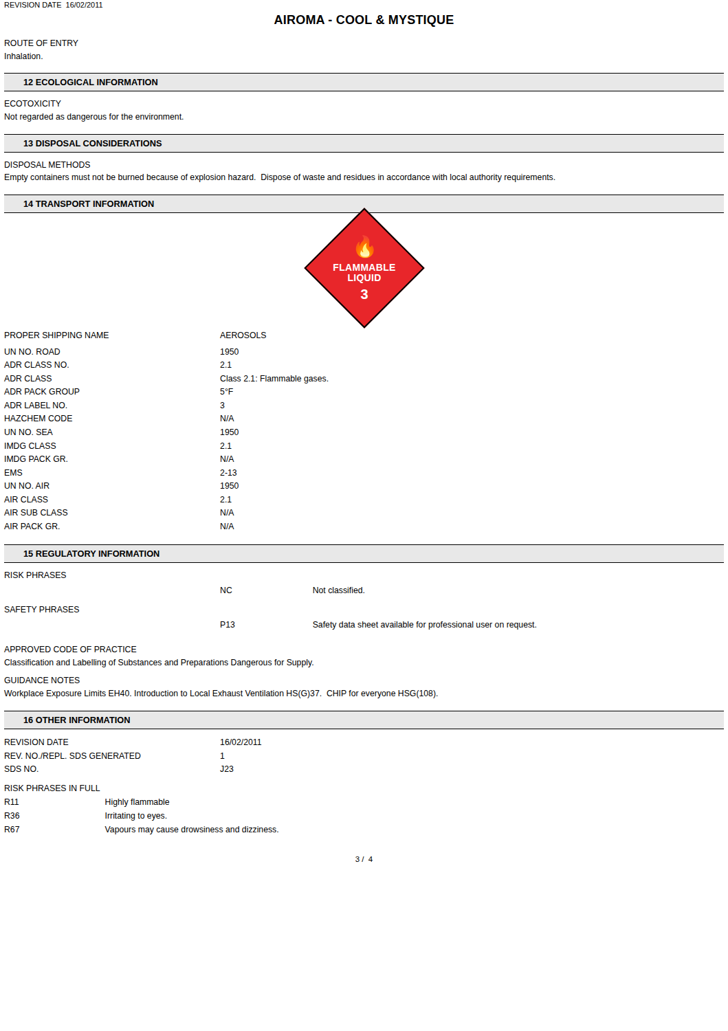REVISION DATE 16/02/2011
AIROMA - COOL & MYSTIQUE
ROUTE OF ENTRY
Inhalation.
12 ECOLOGICAL INFORMATION
ECOTOXICITY
Not regarded as dangerous for the environment.
13 DISPOSAL CONSIDERATIONS
DISPOSAL METHODS
Empty containers must not be burned because of explosion hazard. Dispose of waste and residues in accordance with local authority requirements.
14 TRANSPORT INFORMATION
🔥
FLAMMABLE
LIQUID
3
| PROPER SHIPPING NAME | AEROSOLS |
| UN NO. ROAD | 1950 |
| ADR CLASS NO. | 2.1 |
| ADR CLASS | Class 2.1: Flammable gases. |
| ADR PACK GROUP | 5°F |
| ADR LABEL NO. | 3 |
| HAZCHEM CODE | N/A |
| UN NO. SEA | 1950 |
| IMDG CLASS | 2.1 |
| IMDG PACK GR. | N/A |
| EMS | 2-13 |
| UN NO. AIR | 1950 |
| AIR CLASS | 2.1 |
| AIR SUB CLASS | N/A |
| AIR PACK GR. | N/A |
15 REGULATORY INFORMATION
RISK PHRASES
| NC | Not classified. |
SAFETY PHRASES
| P13 | Safety data sheet available for professional user on request. |
APPROVED CODE OF PRACTICE
Classification and Labelling of Substances and Preparations Dangerous for Supply.
GUIDANCE NOTES
Workplace Exposure Limits EH40. Introduction to Local Exhaust Ventilation HS(G)37. CHIP for everyone HSG(108).
16 OTHER INFORMATION
| REVISION DATE | 16/02/2011 |
| REV. NO./REPL. SDS GENERATED | 1 |
| SDS NO. | J23 |
RISK PHRASES IN FULL
| R11 | Highly flammable |
| R36 | Irritating to eyes. |
| R67 | Vapours may cause drowsiness and dizziness. |
3 / 4